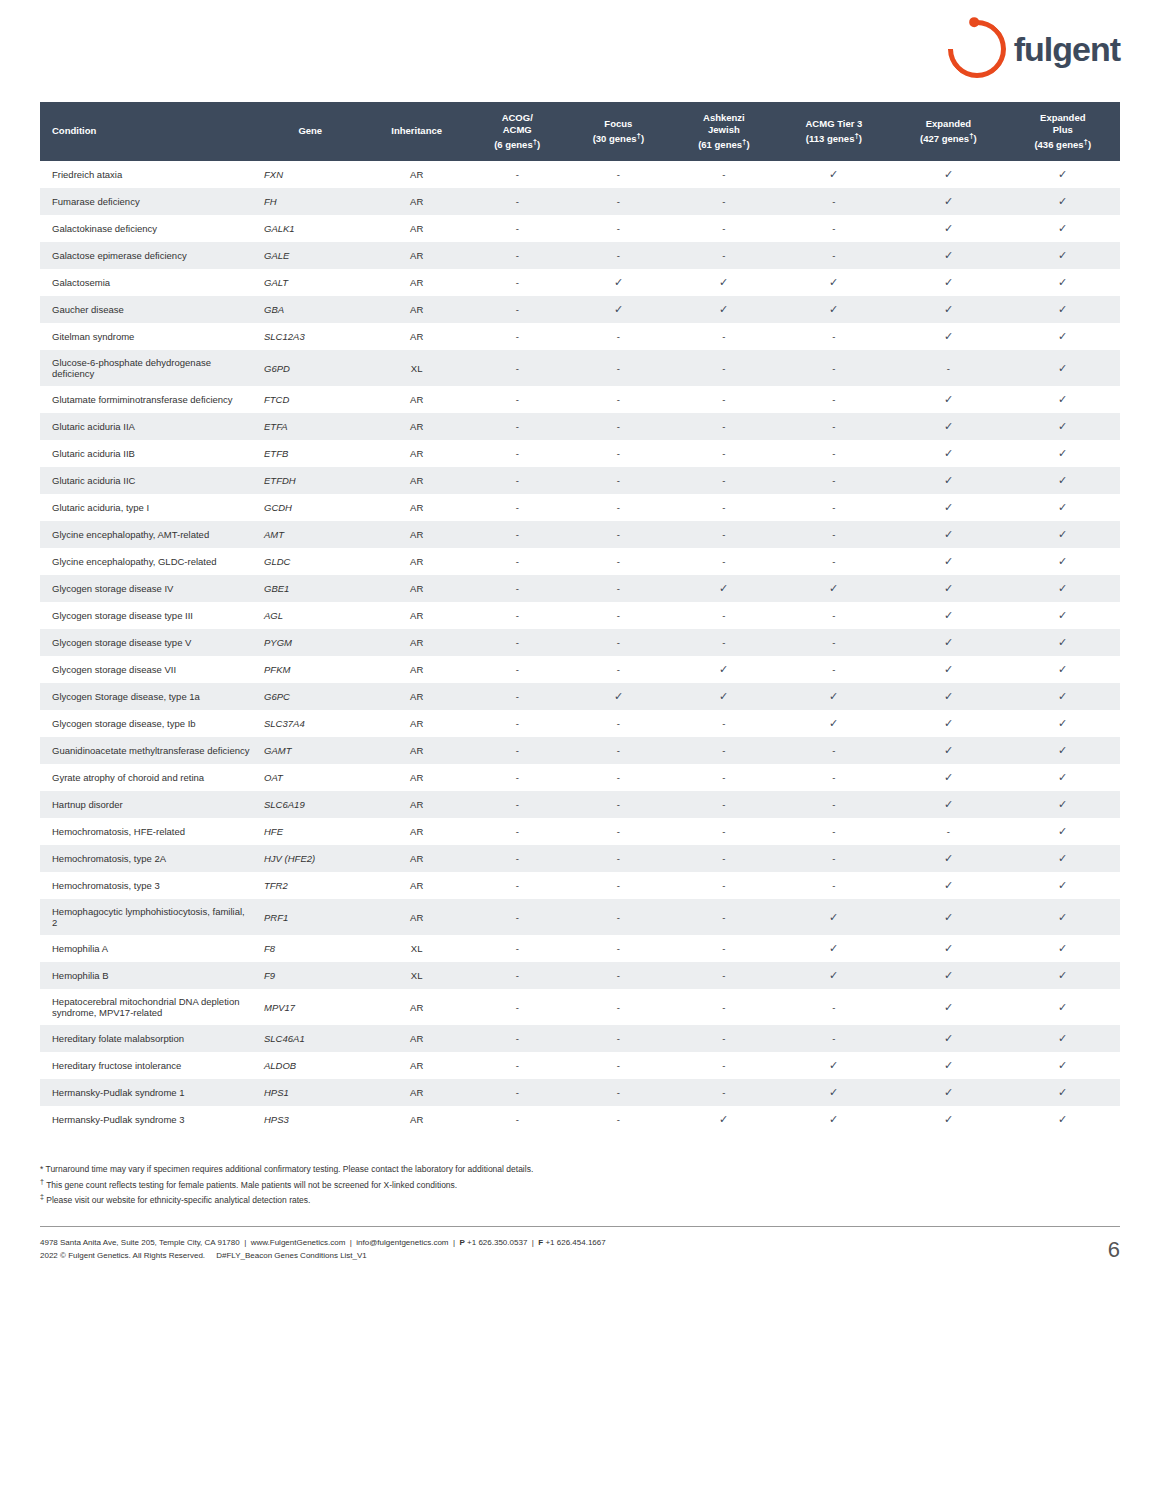fulgent
| Condition | Gene | Inheritance | ACOG/ ACMG (6 genes † ) | Focus (30 genes † ) | Ashkenzi Jewish (61 genes † ) | ACMG Tier 3 (113 genes † ) | Expanded (427 genes † ) | Expanded Plus (436 genes † ) |
| --- | --- | --- | --- | --- | --- | --- | --- | --- |
| Friedreich ataxia | FXN | AR | - | - | - | ✓ | ✓ | ✓ |
| Fumarase deficiency | FH | AR | - | - | - | - | ✓ | ✓ |
| Galactokinase deficiency | GALK1 | AR | - | - | - | - | ✓ | ✓ |
| Galactose epimerase deficiency | GALE | AR | - | - | - | - | ✓ | ✓ |
| Galactosemia | GALT | AR | - | ✓ | ✓ | ✓ | ✓ | ✓ |
| Gaucher disease | GBA | AR | - | ✓ | ✓ | ✓ | ✓ | ✓ |
| Gitelman syndrome | SLC12A3 | AR | - | - | - | - | ✓ | ✓ |
| Glucose-6-phosphate dehydrogenase deficiency | G6PD | XL | - | - | - | - | - | ✓ |
| Glutamate formiminotransferase deficiency | FTCD | AR | - | - | - | - | ✓ | ✓ |
| Glutaric aciduria IIA | ETFA | AR | - | - | - | - | ✓ | ✓ |
| Glutaric aciduria IIB | ETFB | AR | - | - | - | - | ✓ | ✓ |
| Glutaric aciduria IIC | ETFDH | AR | - | - | - | - | ✓ | ✓ |
| Glutaric aciduria, type I | GCDH | AR | - | - | - | - | ✓ | ✓ |
| Glycine encephalopathy, AMT-related | AMT | AR | - | - | - | - | ✓ | ✓ |
| Glycine encephalopathy, GLDC-related | GLDC | AR | - | - | - | - | ✓ | ✓ |
| Glycogen storage disease IV | GBE1 | AR | - | - | ✓ | ✓ | ✓ | ✓ |
| Glycogen storage disease type III | AGL | AR | - | - | - | - | ✓ | ✓ |
| Glycogen storage disease type V | PYGM | AR | - | - | - | - | ✓ | ✓ |
| Glycogen storage disease VII | PFKM | AR | - | - | ✓ | - | ✓ | ✓ |
| Glycogen Storage disease, type 1a | G6PC | AR | - | ✓ | ✓ | ✓ | ✓ | ✓ |
| Glycogen storage disease, type Ib | SLC37A4 | AR | - | - | - | ✓ | ✓ | ✓ |
| Guanidinoacetate methyltransferase deficiency | GAMT | AR | - | - | - | - | ✓ | ✓ |
| Gyrate atrophy of choroid and retina | OAT | AR | - | - | - | - | ✓ | ✓ |
| Hartnup disorder | SLC6A19 | AR | - | - | - | - | ✓ | ✓ |
| Hemochromatosis, HFE-related | HFE | AR | - | - | - | - | - | ✓ |
| Hemochromatosis, type 2A | HJV (HFE2) | AR | - | - | - | - | ✓ | ✓ |
| Hemochromatosis, type 3 | TFR2 | AR | - | - | - | - | ✓ | ✓ |
| Hemophagocytic lymphohistiocytosis, familial, 2 | PRF1 | AR | - | - | - | ✓ | ✓ | ✓ |
| Hemophilia A | F8 | XL | - | - | - | ✓ | ✓ | ✓ |
| Hemophilia B | F9 | XL | - | - | - | ✓ | ✓ | ✓ |
| Hepatocerebral mitochondrial DNA depletion syndrome, MPV17-related | MPV17 | AR | - | - | - | - | ✓ | ✓ |
| Hereditary folate malabsorption | SLC46A1 | AR | - | - | - | - | ✓ | ✓ |
| Hereditary fructose intolerance | ALDOB | AR | - | - | - | ✓ | ✓ | ✓ |
| Hermansky-Pudlak syndrome 1 | HPS1 | AR | - | - | - | ✓ | ✓ | ✓ |
| Hermansky-Pudlak syndrome 3 | HPS3 | AR | - | - | ✓ | ✓ | ✓ | ✓ |
* Turnaround time may vary if specimen requires additional confirmatory testing. Please contact the laboratory for additional details.
† This gene count reflects testing for female patients. Male patients will not be screened for X-linked conditions.
‡ Please visit our website for ethnicity-specific analytical detection rates.
4978 Santa Anita Ave, Suite 205, Temple City, CA 91780 | www.FulgentGenetics.com | info@fulgentgenetics.com | P +1 626.350.0537 | F +1 626.454.1667
2022 © Fulgent Genetics. All Rights Reserved. D#FLY_Beacon Genes Conditions List_V1
6